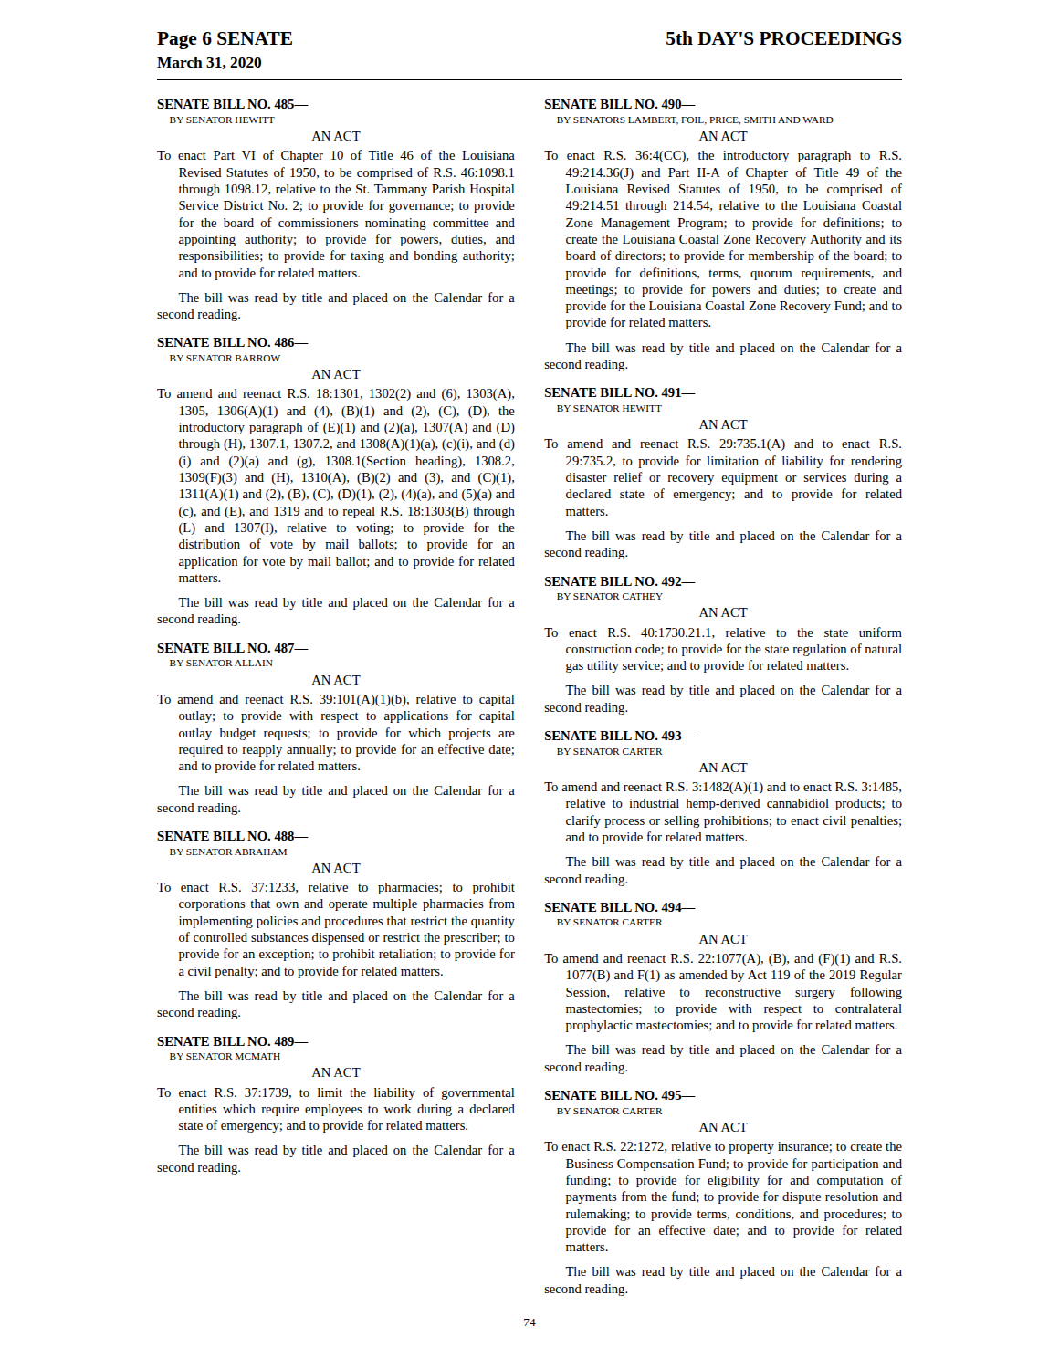Page 6 SENATE
5th DAY'S PROCEEDINGS
March 31, 2020
SENATE BILL NO. 485—
BY SENATOR HEWITT
AN ACT
To enact Part VI of Chapter 10 of Title 46 of the Louisiana Revised Statutes of 1950, to be comprised of R.S. 46:1098.1 through 1098.12, relative to the St. Tammany Parish Hospital Service District No. 2; to provide for governance; to provide for the board of commissioners nominating committee and appointing authority; to provide for powers, duties, and responsibilities; to provide for taxing and bonding authority; and to provide for related matters.
The bill was read by title and placed on the Calendar for a second reading.
SENATE BILL NO. 486—
BY SENATOR BARROW
AN ACT
To amend and reenact R.S. 18:1301, 1302(2) and (6), 1303(A), 1305, 1306(A)(1) and (4), (B)(1) and (2), (C), (D), the introductory paragraph of (E)(1) and (2)(a), 1307(A) and (D) through (H), 1307.1, 1307.2, and 1308(A)(1)(a), (c)(i), and (d)(i) and (2)(a) and (g), 1308.1(Section heading), 1308.2, 1309(F)(3) and (H), 1310(A), (B)(2) and (3), and (C)(1), 1311(A)(1) and (2), (B), (C), (D)(1), (2), (4)(a), and (5)(a) and (c), and (E), and 1319 and to repeal R.S. 18:1303(B) through (L) and 1307(I), relative to voting; to provide for the distribution of vote by mail ballots; to provide for an application for vote by mail ballot; and to provide for related matters.
The bill was read by title and placed on the Calendar for a second reading.
SENATE BILL NO. 487—
BY SENATOR ALLAIN
AN ACT
To amend and reenact R.S. 39:101(A)(1)(b), relative to capital outlay; to provide with respect to applications for capital outlay budget requests; to provide for which projects are required to reapply annually; to provide for an effective date; and to provide for related matters.
The bill was read by title and placed on the Calendar for a second reading.
SENATE BILL NO. 488—
BY SENATOR ABRAHAM
AN ACT
To enact R.S. 37:1233, relative to pharmacies; to prohibit corporations that own and operate multiple pharmacies from implementing policies and procedures that restrict the quantity of controlled substances dispensed or restrict the prescriber; to provide for an exception; to prohibit retaliation; to provide for a civil penalty; and to provide for related matters.
The bill was read by title and placed on the Calendar for a second reading.
SENATE BILL NO. 489—
BY SENATOR MCMATH
AN ACT
To enact R.S. 37:1739, to limit the liability of governmental entities which require employees to work during a declared state of emergency; and to provide for related matters.
The bill was read by title and placed on the Calendar for a second reading.
SENATE BILL NO. 490—
BY SENATORS LAMBERT, FOIL, PRICE, SMITH AND WARD
AN ACT
To enact R.S. 36:4(CC), the introductory paragraph to R.S. 49:214.36(J) and Part II-A of Chapter of Title 49 of the Louisiana Revised Statutes of 1950, to be comprised of 49:214.51 through 214.54, relative to the Louisiana Coastal Zone Management Program; to provide for definitions; to create the Louisiana Coastal Zone Recovery Authority and its board of directors; to provide for membership of the board; to provide for definitions, terms, quorum requirements, and meetings; to provide for powers and duties; to create and provide for the Louisiana Coastal Zone Recovery Fund; and to provide for related matters.
The bill was read by title and placed on the Calendar for a second reading.
SENATE BILL NO. 491—
BY SENATOR HEWITT
AN ACT
To amend and reenact R.S. 29:735.1(A) and to enact R.S. 29:735.2, to provide for limitation of liability for rendering disaster relief or recovery equipment or services during a declared state of emergency; and to provide for related matters.
The bill was read by title and placed on the Calendar for a second reading.
SENATE BILL NO. 492—
BY SENATOR CATHEY
AN ACT
To enact R.S. 40:1730.21.1, relative to the state uniform construction code; to provide for the state regulation of natural gas utility service; and to provide for related matters.
The bill was read by title and placed on the Calendar for a second reading.
SENATE BILL NO. 493—
BY SENATOR CARTER
AN ACT
To amend and reenact R.S. 3:1482(A)(1) and to enact R.S. 3:1485, relative to industrial hemp-derived cannabidiol products; to clarify process or selling prohibitions; to enact civil penalties; and to provide for related matters.
The bill was read by title and placed on the Calendar for a second reading.
SENATE BILL NO. 494—
BY SENATOR CARTER
AN ACT
To amend and reenact R.S. 22:1077(A), (B), and (F)(1) and R.S. 1077(B) and F(1) as amended by Act 119 of the 2019 Regular Session, relative to reconstructive surgery following mastectomies; to provide with respect to contralateral prophylactic mastectomies; and to provide for related matters.
The bill was read by title and placed on the Calendar for a second reading.
SENATE BILL NO. 495—
BY SENATOR CARTER
AN ACT
To enact R.S. 22:1272, relative to property insurance; to create the Business Compensation Fund; to provide for participation and funding; to provide for eligibility for and computation of payments from the fund; to provide for dispute resolution and rulemaking; to provide terms, conditions, and procedures; to provide for an effective date; and to provide for related matters.
The bill was read by title and placed on the Calendar for a second reading.
74